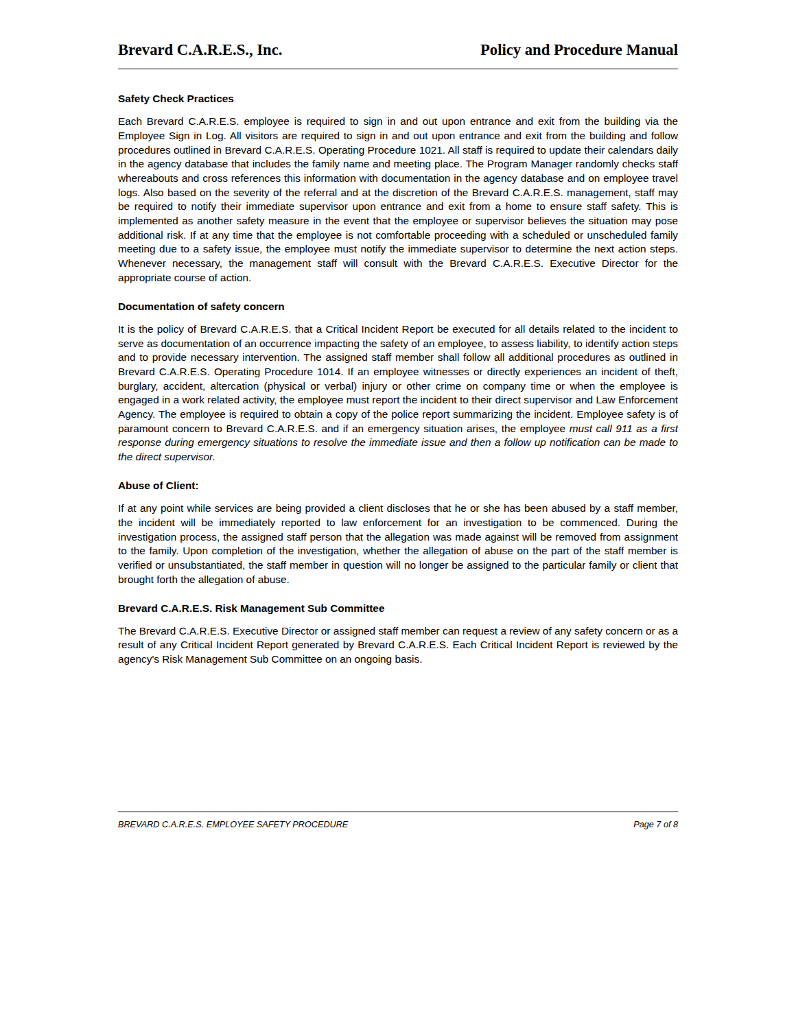Brevard C.A.R.E.S., Inc. Policy and Procedure Manual
Safety Check Practices
Each Brevard C.A.R.E.S. employee is required to sign in and out upon entrance and exit from the building via the Employee Sign in Log. All visitors are required to sign in and out upon entrance and exit from the building and follow procedures outlined in Brevard C.A.R.E.S. Operating Procedure 1021. All staff is required to update their calendars daily in the agency database that includes the family name and meeting place. The Program Manager randomly checks staff whereabouts and cross references this information with documentation in the agency database and on employee travel logs. Also based on the severity of the referral and at the discretion of the Brevard C.A.R.E.S. management, staff may be required to notify their immediate supervisor upon entrance and exit from a home to ensure staff safety. This is implemented as another safety measure in the event that the employee or supervisor believes the situation may pose additional risk. If at any time that the employee is not comfortable proceeding with a scheduled or unscheduled family meeting due to a safety issue, the employee must notify the immediate supervisor to determine the next action steps. Whenever necessary, the management staff will consult with the Brevard C.A.R.E.S. Executive Director for the appropriate course of action.
Documentation of safety concern
It is the policy of Brevard C.A.R.E.S. that a Critical Incident Report be executed for all details related to the incident to serve as documentation of an occurrence impacting the safety of an employee, to assess liability, to identify action steps and to provide necessary intervention. The assigned staff member shall follow all additional procedures as outlined in Brevard C.A.R.E.S. Operating Procedure 1014. If an employee witnesses or directly experiences an incident of theft, burglary, accident, altercation (physical or verbal) injury or other crime on company time or when the employee is engaged in a work related activity, the employee must report the incident to their direct supervisor and Law Enforcement Agency. The employee is required to obtain a copy of the police report summarizing the incident. Employee safety is of paramount concern to Brevard C.A.R.E.S. and if an emergency situation arises, the employee must call 911 as a first response during emergency situations to resolve the immediate issue and then a follow up notification can be made to the direct supervisor.
Abuse of Client:
If at any point while services are being provided a client discloses that he or she has been abused by a staff member, the incident will be immediately reported to law enforcement for an investigation to be commenced. During the investigation process, the assigned staff person that the allegation was made against will be removed from assignment to the family. Upon completion of the investigation, whether the allegation of abuse on the part of the staff member is verified or unsubstantiated, the staff member in question will no longer be assigned to the particular family or client that brought forth the allegation of abuse.
Brevard C.A.R.E.S. Risk Management Sub Committee
The Brevard C.A.R.E.S. Executive Director or assigned staff member can request a review of any safety concern or as a result of any Critical Incident Report generated by Brevard C.A.R.E.S. Each Critical Incident Report is reviewed by the agency's Risk Management Sub Committee on an ongoing basis.
Brevard C.A.R.E.S. Employee Safety Procedure Page 7 of 8